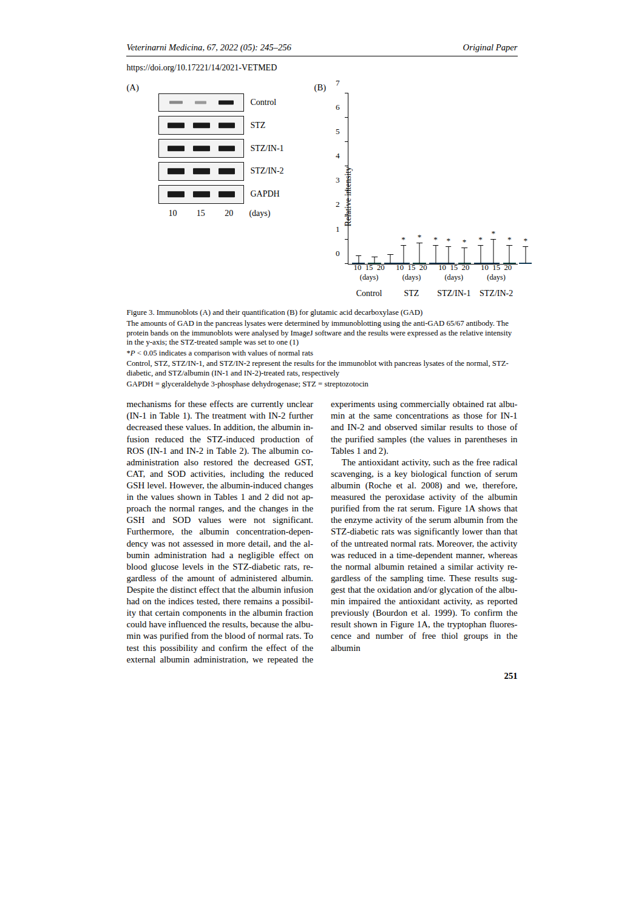Veterinarni Medicina, 67, 2022 (05): 245–256
Original Paper
https://doi.org/10.17221/14/2021-VETMED
(A)
(B)
Control
STZ
STZ/IN-1
STZ/IN-2
GAPDH
101520
(days)
Relative intensity
7
6
5
4
3
2
1
0
*
*
*
*
*
*
*
*
*
10 15 20(days)
10 15 20(days)
10 15 20(days)
10 15 20(days)
Control
STZ
STZ/IN-1
STZ/IN-2
Figure 3. Immunoblots (A) and their quantification (B) for glutamic acid decarboxylase (GAD)
The amounts of GAD in the pancreas lysates were determined by immunoblotting using the anti-GAD 65/67 antibody. The protein bands on the immunoblots were analysed by ImageJ software and the results were expressed as the relative intensity in the y-axis; the STZ-treated sample was set to one (1)
*P < 0.05 indicates a comparison with values of normal rats
Control, STZ, STZ/IN-1, and STZ/IN-2 represent the results for the immunoblot with pancreas lysates of the normal, STZ-diabetic, and STZ/albumin (IN-1 and IN-2)-treated rats, respectively
GAPDH = glyceraldehyde 3-phosphase dehydrogenase; STZ = streptozotocin
mechanisms for these effects are currently unclear (IN-1 in Table 1). The treatment with IN-2 further decreased these values. In addition, the albumin infusion reduced the STZ-induced production of ROS (IN-1 and IN-2 in Table 2). The albumin co-administration also restored the decreased GST, CAT, and SOD activities, including the reduced GSH level. However, the albumin-induced changes in the values shown in Tables 1 and 2 did not approach the normal ranges, and the changes in the GSH and SOD values were not significant. Furthermore, the albumin concentration-dependency was not assessed in more detail, and the albumin administration had a negligible effect on blood glucose levels in the STZ-diabetic rats, regardless of the amount of administered albumin. Despite the distinct effect that the albumin infusion had on the indices tested, there remains a possibility that certain components in the albumin fraction could have influenced the results, because the albumin was purified from the blood of normal rats. To test this possibility and confirm the effect of the external albumin administration, we repeated the experiments using commercially obtained rat albumin at the same concentrations as those for IN-1 and IN-2 and observed similar results to those of the purified samples (the values in parentheses in Tables 1 and 2).
The antioxidant activity, such as the free radical scavenging, is a key biological function of serum albumin (Roche et al. 2008) and we, therefore, measured the peroxidase activity of the albumin purified from the rat serum. Figure 1A shows that the enzyme activity of the serum albumin from the STZ-diabetic rats was significantly lower than that of the untreated normal rats. Moreover, the activity was reduced in a time-dependent manner, whereas the normal albumin retained a similar activity regardless of the sampling time. These results suggest that the oxidation and/or glycation of the albumin impaired the antioxidant activity, as reported previously (Bourdon et al. 1999). To confirm the result shown in Figure 1A, the tryptophan fluorescence and number of free thiol groups in the albumin
251